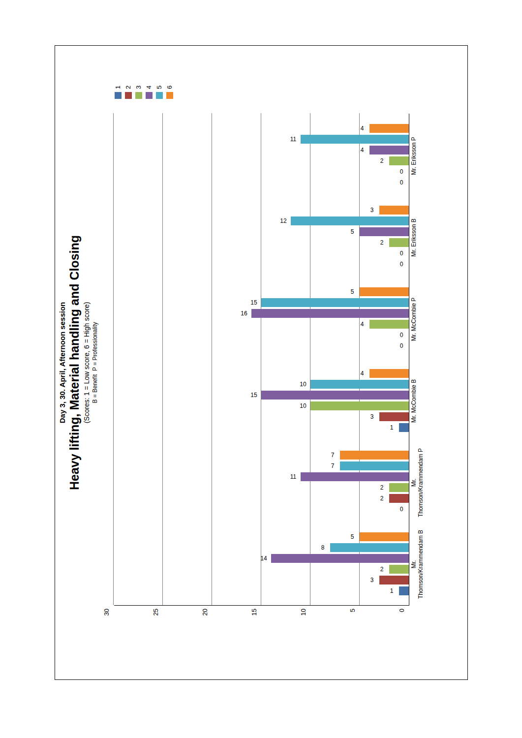Day 3, 30. April, Afternoon session
Heavy lifting, Material handling and Closing
(Scores: 1 = Low score, 6 = High score)
B = Benefit P = Professionality
1
2
3
4
5
6
0
5
10
15
20
25
30
1
3
2
14
8
5
Mr.
Thomson/Krammendam B
0
2
2
11
7
7
Mr.
Thomson/Krammendam P
1
3
10
15
10
4
Mr. McCombie B
0
0
4
16
15
5
Mr. McCombie P
0
0
2
5
12
3
Mr. Eriksson B
0
0
2
4
11
4
Mr. Eriksson P